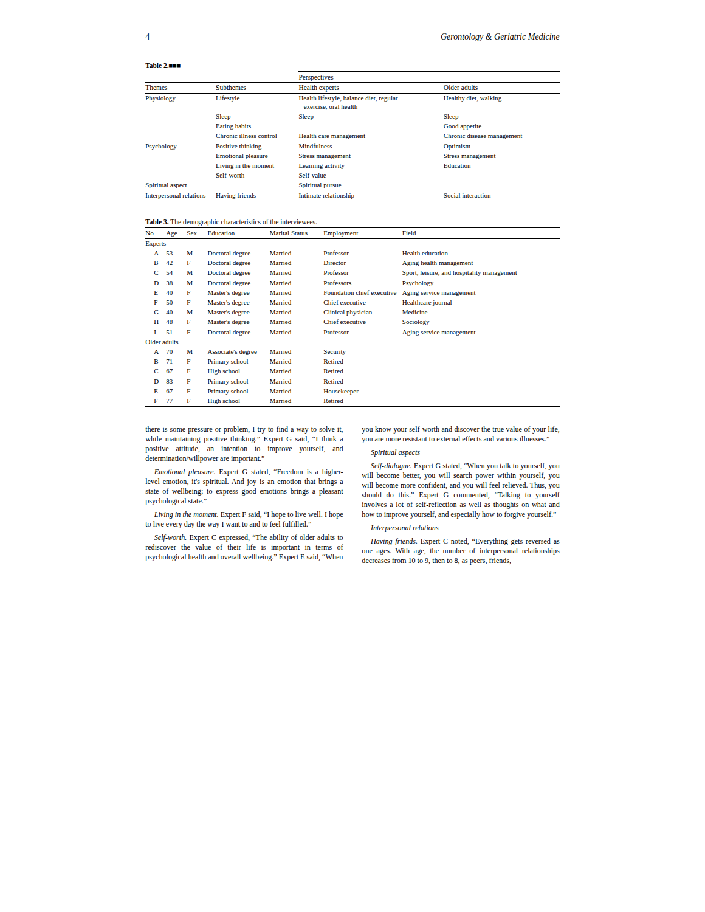4 Gerontology & Geriatric Medicine
Table 2.■■■
| | | Perspectives |
| Themes | Subthemes | Health experts | Older adults |
| Physiology | Lifestyle | Health lifestyle, balance diet, regular exercise, oral health | Healthy diet, walking |
| | Sleep | Sleep | Sleep |
| | Eating habits | | Good appetite |
| | Chronic illness control | Health care management | Chronic disease management |
| Psychology | Positive thinking | Mindfulness | Optimism |
| | Emotional pleasure | Stress management | Stress management |
| | Living in the moment | Learning activity | Education |
| | Self-worth | Self-value | |
| Spiritual aspect | | Spiritual pursue | |
| Interpersonal relations | Having friends | Intimate relationship | Social interaction |
Table 3. The demographic characteristics of the interviewees.
| No | Age | Sex | Education | Marital Status | Employment | Field |
| Experts |
| A | 53 | M | Doctoral degree | Married | Professor | Health education |
| B | 42 | F | Doctoral degree | Married | Director | Aging health management |
| C | 54 | M | Doctoral degree | Married | Professor | Sport, leisure, and hospitality management |
| D | 38 | M | Doctoral degree | Married | Professors | Psychology |
| E | 40 | F | Master's degree | Married | Foundation chief executive | Aging service management |
| F | 50 | F | Master's degree | Married | Chief executive | Healthcare journal |
| G | 40 | M | Master's degree | Married | Clinical physician | Medicine |
| H | 48 | F | Master's degree | Married | Chief executive | Sociology |
| I | 51 | F | Doctoral degree | Married | Professor | Aging service management |
| Older adults |
| A | 70 | M | Associate's degree | Married | Security | |
| B | 71 | F | Primary school | Married | Retired | |
| C | 67 | F | High school | Married | Retired | |
| D | 83 | F | Primary school | Married | Retired | |
| E | 67 | F | Primary school | Married | Housekeeper | |
| F | 77 | F | High school | Married | Retired | |
there is some pressure or problem, I try to find a way to solve it, while maintaining positive thinking.” Expert G said, “I think a positive attitude, an intention to improve yourself, and determination/willpower are important.”
Emotional pleasure. Expert G stated, “Freedom is a higher-level emotion, it's spiritual. And joy is an emotion that brings a state of wellbeing; to express good emotions brings a pleasant psychological state.”
Living in the moment. Expert F said, “I hope to live well. I hope to live every day the way I want to and to feel fulfilled.”
Self-worth. Expert C expressed, “The ability of older adults to rediscover the value of their life is important in terms of psychological health and overall wellbeing.” Expert E said, “When
you know your self-worth and discover the true value of your life, you are more resistant to external effects and various illnesses.”
Spiritual aspects
Self-dialogue. Expert G stated, “When you talk to yourself, you will become better, you will search power within yourself, you will become more confident, and you will feel relieved. Thus, you should do this.” Expert G commented, “Talking to yourself involves a lot of self-reflection as well as thoughts on what and how to improve yourself, and especially how to forgive yourself.”
Interpersonal relations
Having friends. Expert C noted, “Everything gets reversed as one ages. With age, the number of interpersonal relationships decreases from 10 to 9, then to 8, as peers, friends,